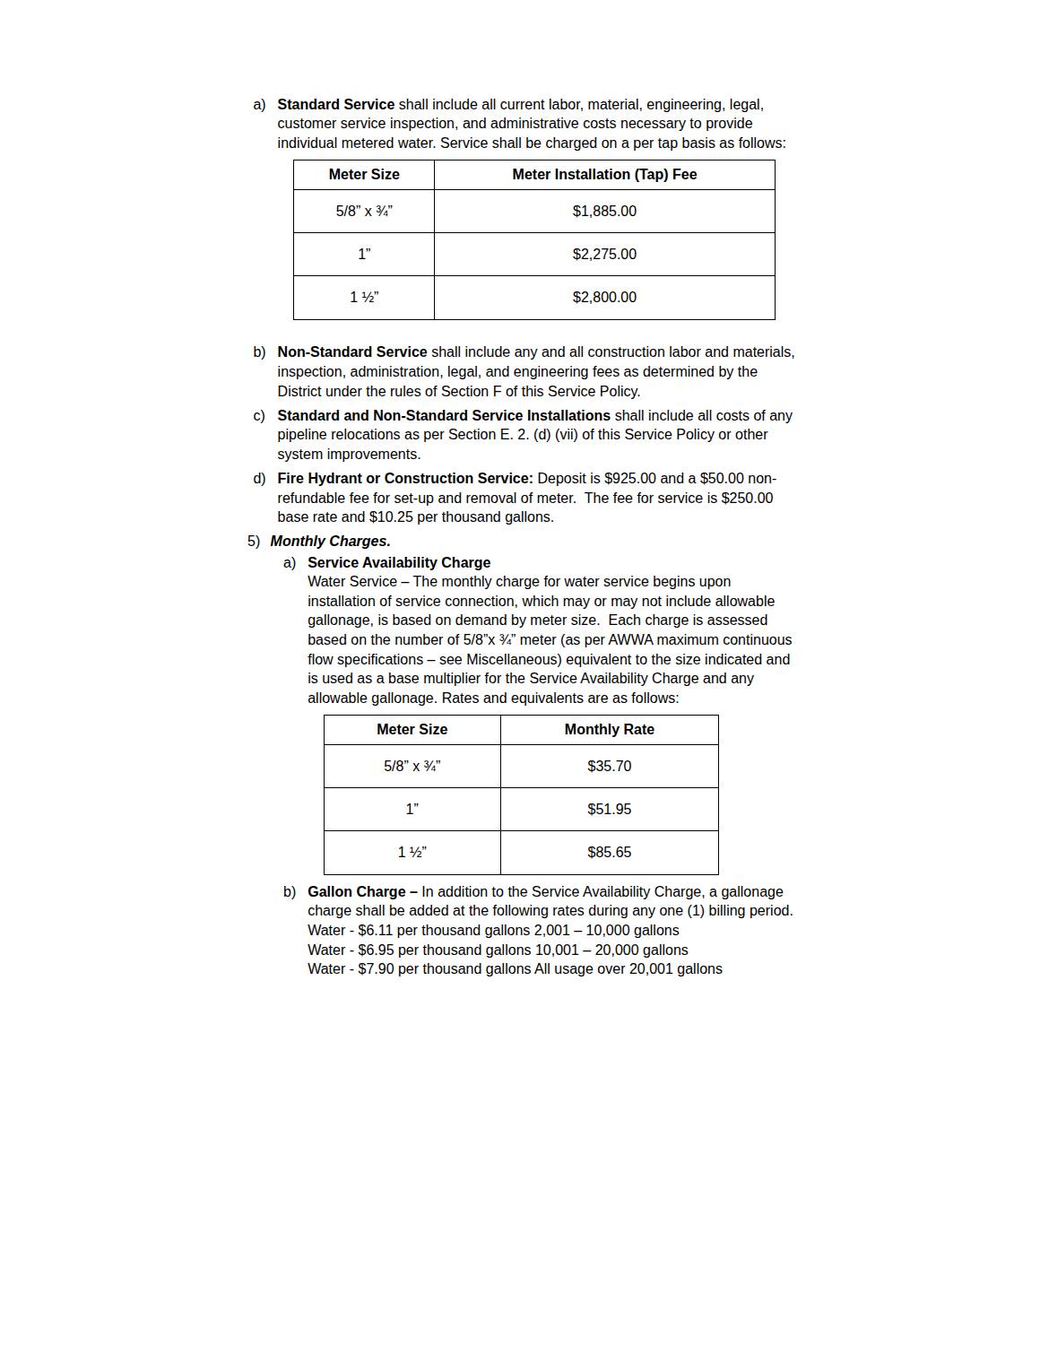a) Standard Service shall include all current labor, material, engineering, legal, customer service inspection, and administrative costs necessary to provide individual metered water. Service shall be charged on a per tap basis as follows:
| Meter Size | Meter Installation (Tap) Fee |
| --- | --- |
| 5/8” x ¾” | $1,885.00 |
| 1” | $2,275.00 |
| 1 ½” | $2,800.00 |
b) Non-Standard Service shall include any and all construction labor and materials, inspection, administration, legal, and engineering fees as determined by the District under the rules of Section F of this Service Policy.
c) Standard and Non-Standard Service Installations shall include all costs of any pipeline relocations as per Section E. 2. (d) (vii) of this Service Policy or other system improvements.
d) Fire Hydrant or Construction Service: Deposit is $925.00 and a $50.00 non-refundable fee for set-up and removal of meter. The fee for service is $250.00 base rate and $10.25 per thousand gallons.
5) Monthly Charges.
a) Service Availability Charge
Water Service – The monthly charge for water service begins upon installation of service connection, which may or may not include allowable gallonage, is based on demand by meter size. Each charge is assessed based on the number of 5/8”x ¾” meter (as per AWWA maximum continuous flow specifications – see Miscellaneous) equivalent to the size indicated and is used as a base multiplier for the Service Availability Charge and any allowable gallonage. Rates and equivalents are as follows:
| Meter Size | Monthly Rate |
| --- | --- |
| 5/8” x ¾” | $35.70 |
| 1” | $51.95 |
| 1 ½” | $85.65 |
b) Gallon Charge – In addition to the Service Availability Charge, a gallonage charge shall be added at the following rates during any one (1) billing period.
Water - $6.11 per thousand gallons 2,001 – 10,000 gallons
Water - $6.95 per thousand gallons 10,001 – 20,000 gallons
Water - $7.90 per thousand gallons All usage over 20,001 gallons